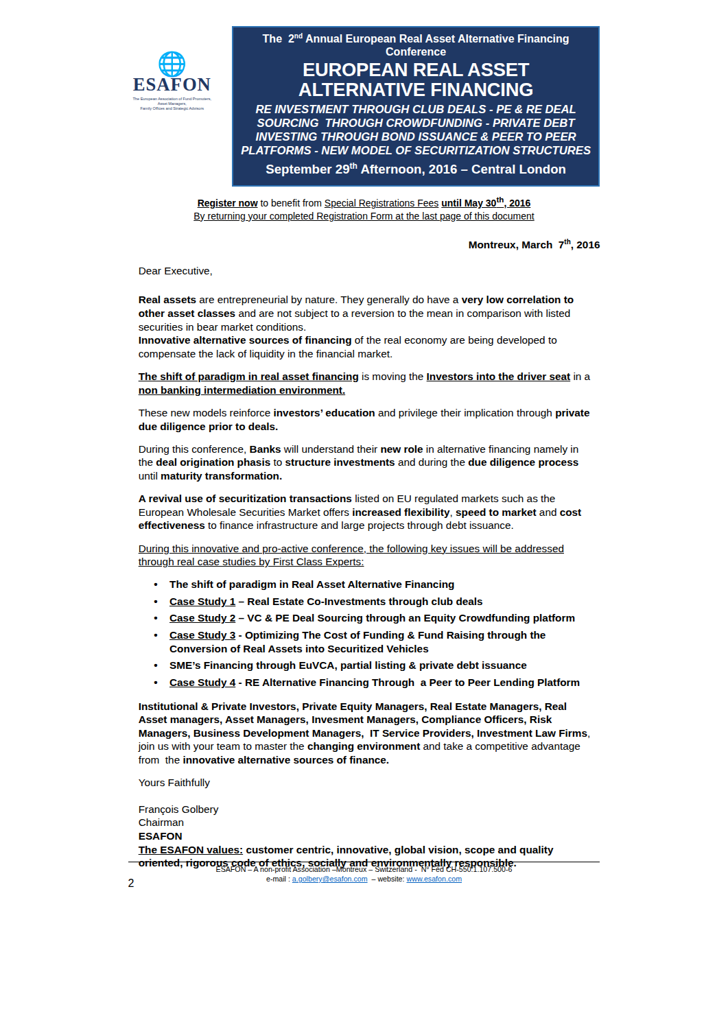🌐 ESAFON
The European Association of Fund Promoters, Asset Managers,
Family Offices and Strategic Advisors
The 2nd Annual European Real Asset Alternative Financing Conference
EUROPEAN REAL ASSET ALTERNATIVE FINANCING
RE INVESTMENT THROUGH CLUB DEALS - PE & RE DEAL SOURCING THROUGH CROWDFUNDING - PRIVATE DEBT INVESTING THROUGH BOND ISSUANCE & PEER TO PEER PLATFORMS - NEW MODEL OF SECURITIZATION STRUCTURES
September 29th Afternoon, 2016 – Central London
Register now to benefit from Special Registrations Fees until May 30th, 2016
By returning your completed Registration Form at the last page of this document
Montreux, March 7th, 2016
Dear Executive,
Real assets are entrepreneurial by nature. They generally do have a very low correlation to other asset classes and are not subject to a reversion to the mean in comparison with listed securities in bear market conditions.
Innovative alternative sources of financing of the real economy are being developed to compensate the lack of liquidity in the financial market.
The shift of paradigm in real asset financing is moving the Investors into the driver seat in a non banking intermediation environment.
These new models reinforce investors’ education and privilege their implication through private due diligence prior to deals.
During this conference, Banks will understand their new role in alternative financing namely in the deal origination phasis to structure investments and during the due diligence process until maturity transformation.
A revival use of securitization transactions listed on EU regulated markets such as the European Wholesale Securities Market offers increased flexibility, speed to market and cost effectiveness to finance infrastructure and large projects through debt issuance.
During this innovative and pro-active conference, the following key issues will be addressed through real case studies by First Class Experts:
The shift of paradigm in Real Asset Alternative Financing
Case Study 1 – Real Estate Co-Investments through club deals
Case Study 2 – VC & PE Deal Sourcing through an Equity Crowdfunding platform
Case Study 3 - Optimizing The Cost of Funding & Fund Raising through the Conversion of Real Assets into Securitized Vehicles
SME’s Financing through EuVCA, partial listing & private debt issuance
Case Study 4 - RE Alternative Financing Through a Peer to Peer Lending Platform
Institutional & Private Investors, Private Equity Managers, Real Estate Managers, Real Asset managers, Asset Managers, Invesment Managers, Compliance Officers, Risk Managers, Business Development Managers, IT Service Providers, Investment Law Firms, join us with your team to master the changing environment and take a competitive advantage from the innovative alternative sources of finance.
Yours Faithfully
François Golbery
Chairman
ESAFON
The ESAFON values: customer centric, innovative, global vision, scope and quality oriented, rigorous code of ethics, socially and environmentally responsible.
ESAFON – A non-profit Association –Montreux – Switzerland - N° Féd CH-550.1.107.500-6
e-mail : a.golbery@esafon.com – website: www.esafon.com
2